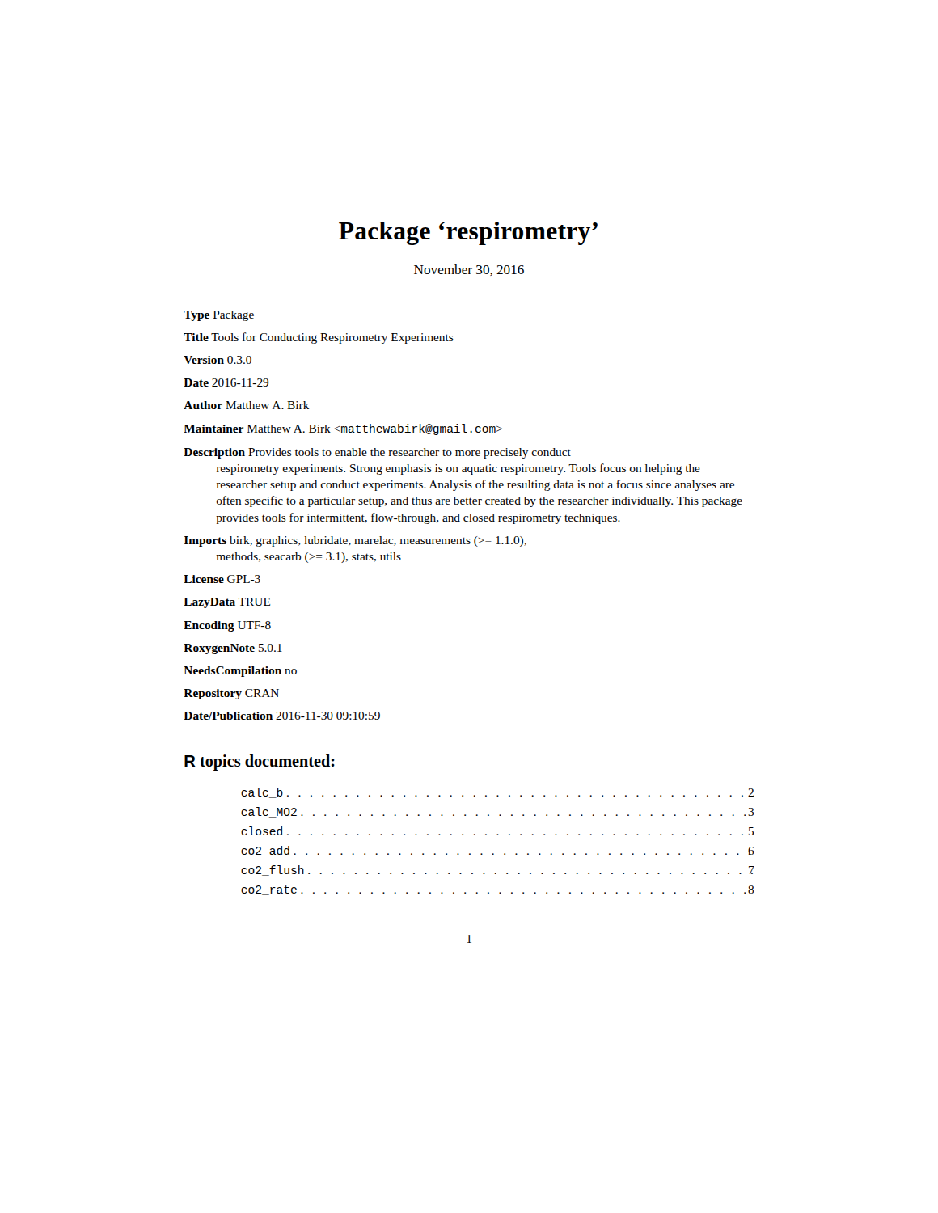Package ‘respirometry’
November 30, 2016
Type Package
Title Tools for Conducting Respirometry Experiments
Version 0.3.0
Date 2016-11-29
Author Matthew A. Birk
Maintainer Matthew A. Birk <matthewabirk@gmail.com>
Description Provides tools to enable the researcher to more precisely conduct respirometry experiments. Strong emphasis is on aquatic respirometry. Tools focus on helping the researcher setup and conduct experiments. Analysis of the resulting data is not a focus since analyses are often specific to a particular setup, and thus are better created by the researcher individually. This package provides tools for intermittent, flow-through, and closed respirometry techniques.
Imports birk, graphics, lubridate, marelac, measurements (>= 1.1.0), methods, seacarb (>= 3.1), stats, utils
License GPL-3
LazyData TRUE
Encoding UTF-8
RoxygenNote 5.0.1
NeedsCompilation no
Repository CRAN
Date/Publication 2016-11-30 09:10:59
R topics documented:
2 calc_b . . . . . . . . . . . . . . . . . . . . . . . . . . . . . . . . . . . . . . . . . . . . . .
3 calc_MO2 . . . . . . . . . . . . . . . . . . . . . . . . . . . . . . . . . . . . . . . . . . . .
5 closed . . . . . . . . . . . . . . . . . . . . . . . . . . . . . . . . . . . . . . . . . . . . . .
6 co2_add . . . . . . . . . . . . . . . . . . . . . . . . . . . . . . . . . . . . . . . . . . . . .
7 co2_flush . . . . . . . . . . . . . . . . . . . . . . . . . . . . . . . . . . . . . . . . . . . .
8 co2_rate . . . . . . . . . . . . . . . . . . . . . . . . . . . . . . . . . . . . . . . . . . . . .
1